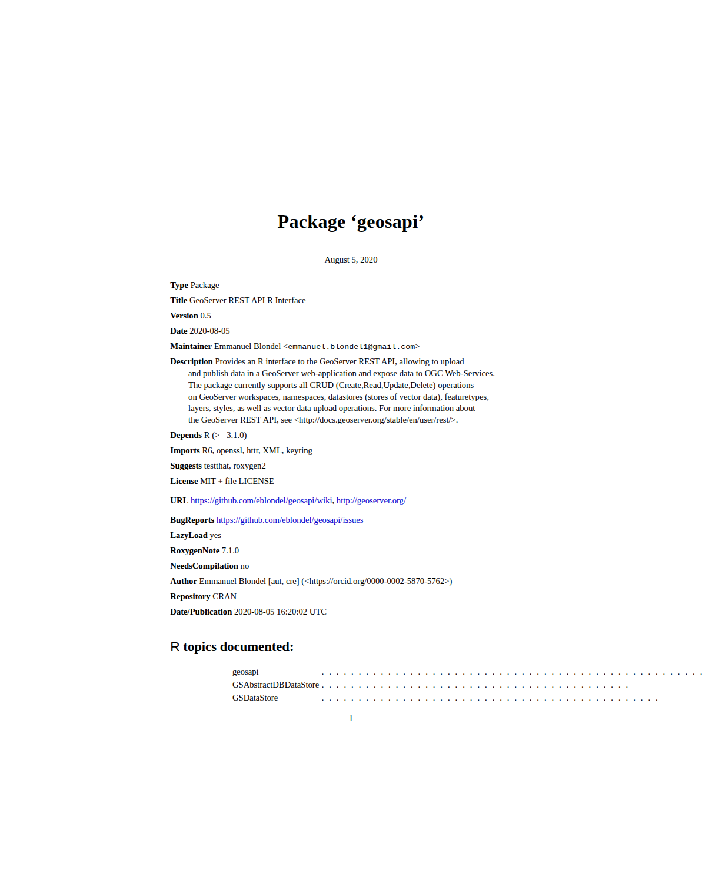Package ‘geosapi’
August 5, 2020
Type Package
Title GeoServer REST API R Interface
Version 0.5
Date 2020-08-05
Maintainer Emmanuel Blondel <emmanuel.blondel1@gmail.com>
Description Provides an R interface to the GeoServer REST API, allowing to upload and publish data in a GeoServer web-application and expose data to OGC Web-Services. The package currently supports all CRUD (Create,Read,Update,Delete) operations on GeoServer workspaces, namespaces, datastores (stores of vector data), featuretypes, layers, styles, as well as vector data upload operations. For more information about the GeoServer REST API, see <http://docs.geoserver.org/stable/en/user/rest/>.
Depends R (>= 3.1.0)
Imports R6, openssl, httr, XML, keyring
Suggests testthat, roxygen2
License MIT + file LICENSE
URL https://github.com/eblondel/geosapi/wiki, http://geoserver.org/
BugReports https://github.com/eblondel/geosapi/issues
LazyLoad yes
RoxygenNote 7.1.0
NeedsCompilation no
Author Emmanuel Blondel [aut, cre] (<https://orcid.org/0000-0002-5870-5762>)
Repository CRAN
Date/Publication 2020-08-05 16:20:02 UTC
R topics documented:
| geosapi | . . . . . . . . . . . . . . . . . . . . . . . . . . . . . . . . . . . . . . . . . . . . . . . . . . . . | 2 |
| GSAbstractDBDataStore | . . . . . . . . . . . . . . . . . . . . . . . . . . . . . . . . . . . . . . . . . . | 3 |
| GSDataStore | . . . . . . . . . . . . . . . . . . . . . . . . . . . . . . . . . . . . . . . . . . . . . . | 4 |
1